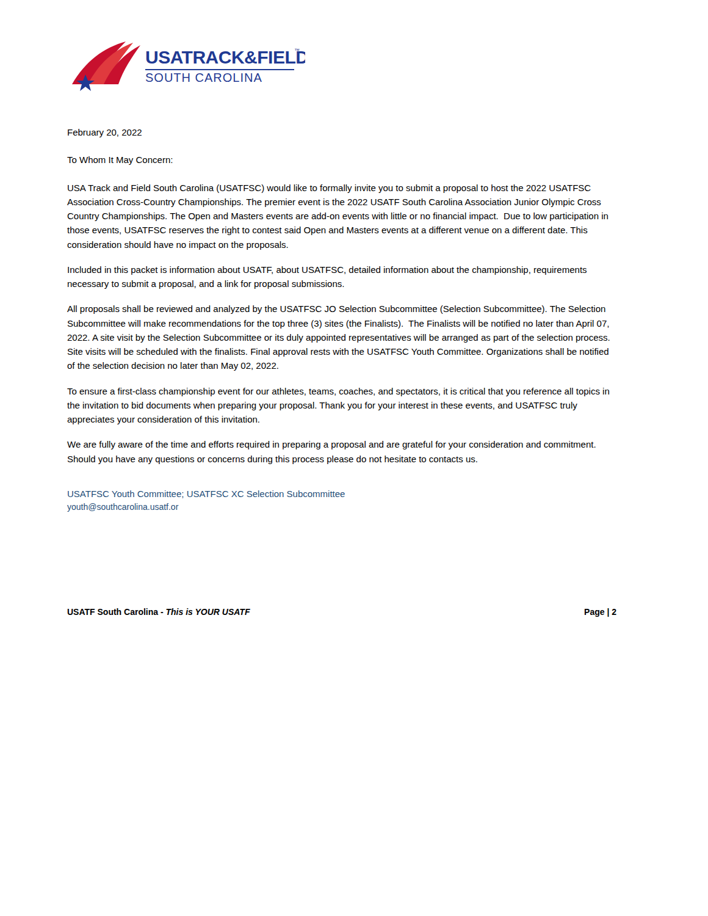USATRACK&FIELD ™ SOUTH CAROLINA
February 20, 2022
To Whom It May Concern:
USA Track and Field South Carolina (USATFSC) would like to formally invite you to submit a proposal to host the 2022 USATFSC Association Cross-Country Championships. The premier event is the 2022 USATF South Carolina Association Junior Olympic Cross Country Championships. The Open and Masters events are add-on events with little or no financial impact. Due to low participation in those events, USATFSC reserves the right to contest said Open and Masters events at a different venue on a different date. This consideration should have no impact on the proposals.
Included in this packet is information about USATF, about USATFSC, detailed information about the championship, requirements necessary to submit a proposal, and a link for proposal submissions.
All proposals shall be reviewed and analyzed by the USATFSC JO Selection Subcommittee (Selection Subcommittee). The Selection Subcommittee will make recommendations for the top three (3) sites (the Finalists). The Finalists will be notified no later than April 07, 2022. A site visit by the Selection Subcommittee or its duly appointed representatives will be arranged as part of the selection process. Site visits will be scheduled with the finalists. Final approval rests with the USATFSC Youth Committee. Organizations shall be notified of the selection decision no later than May 02, 2022.
To ensure a first-class championship event for our athletes, teams, coaches, and spectators, it is critical that you reference all topics in the invitation to bid documents when preparing your proposal. Thank you for your interest in these events, and USATFSC truly appreciates your consideration of this invitation.
We are fully aware of the time and efforts required in preparing a proposal and are grateful for your consideration and commitment. Should you have any questions or concerns during this process please do not hesitate to contacts us.
USATFSC Youth Committee; USATFSC XC Selection Subcommittee
youth@southcarolina.usatf.or
USATF South Carolina - This is YOUR USATF
Page | 2